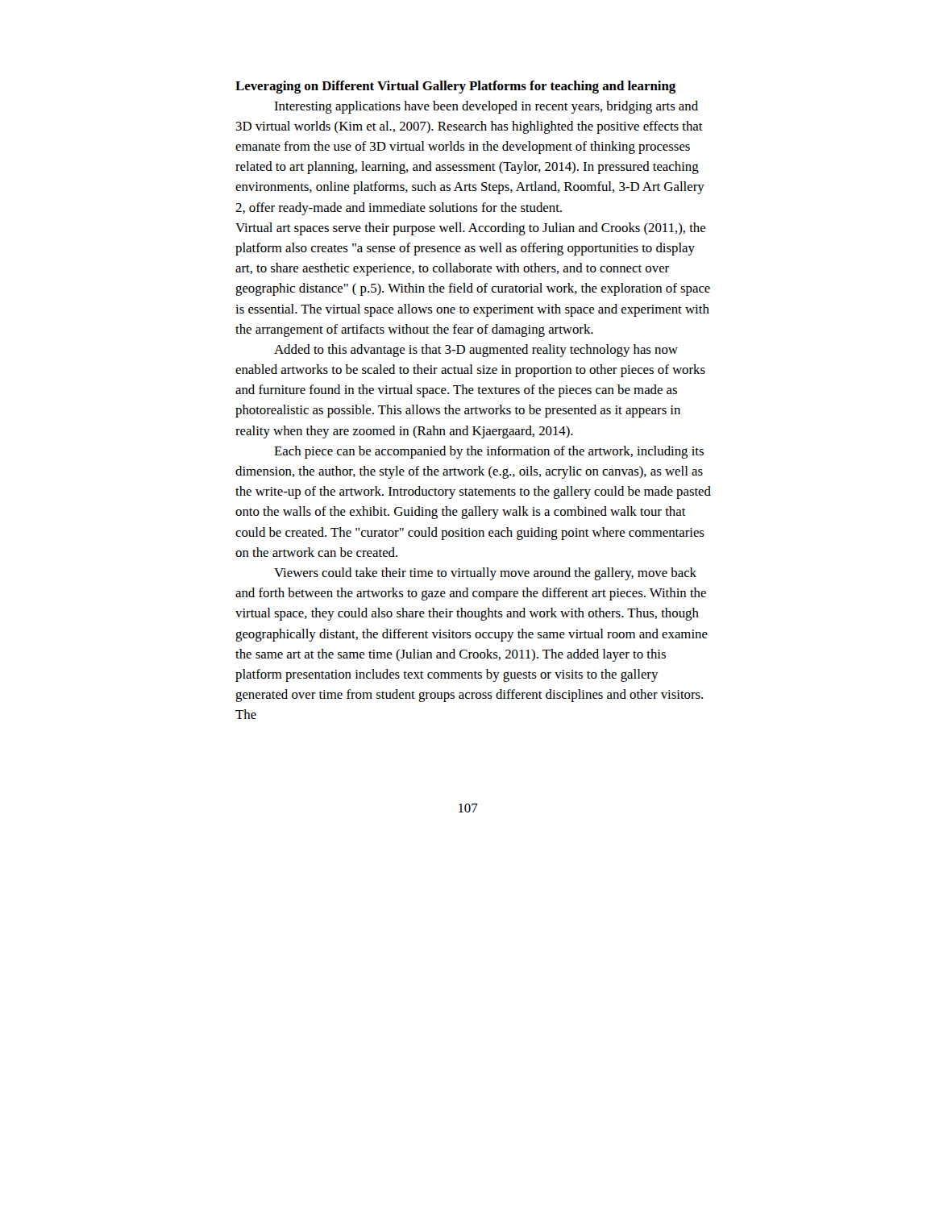Leveraging on Different Virtual Gallery Platforms for teaching and learning
Interesting applications have been developed in recent years, bridging arts and 3D virtual worlds (Kim et al., 2007). Research has highlighted the positive effects that emanate from the use of 3D virtual worlds in the development of thinking processes related to art planning, learning, and assessment (Taylor, 2014). In pressured teaching environments, online platforms, such as Arts Steps, Artland, Roomful, 3-D Art Gallery 2, offer ready-made and immediate solutions for the student.
Virtual art spaces serve their purpose well. According to Julian and Crooks (2011,), the platform also creates "a sense of presence as well as offering opportunities to display art, to share aesthetic experience, to collaborate with others, and to connect over geographic distance" ( p.5). Within the field of curatorial work, the exploration of space is essential. The virtual space allows one to experiment with space and experiment with the arrangement of artifacts without the fear of damaging artwork.
Added to this advantage is that 3-D augmented reality technology has now enabled artworks to be scaled to their actual size in proportion to other pieces of works and furniture found in the virtual space. The textures of the pieces can be made as photorealistic as possible. This allows the artworks to be presented as it appears in reality when they are zoomed in (Rahn and Kjaergaard, 2014).
Each piece can be accompanied by the information of the artwork, including its dimension, the author, the style of the artwork (e.g., oils, acrylic on canvas), as well as the write-up of the artwork. Introductory statements to the gallery could be made pasted onto the walls of the exhibit. Guiding the gallery walk is a combined walk tour that could be created. The "curator" could position each guiding point where commentaries on the artwork can be created.
Viewers could take their time to virtually move around the gallery, move back and forth between the artworks to gaze and compare the different art pieces. Within the virtual space, they could also share their thoughts and work with others. Thus, though geographically distant, the different visitors occupy the same virtual room and examine the same art at the same time (Julian and Crooks, 2011). The added layer to this platform presentation includes text comments by guests or visits to the gallery generated over time from student groups across different disciplines and other visitors. The
107